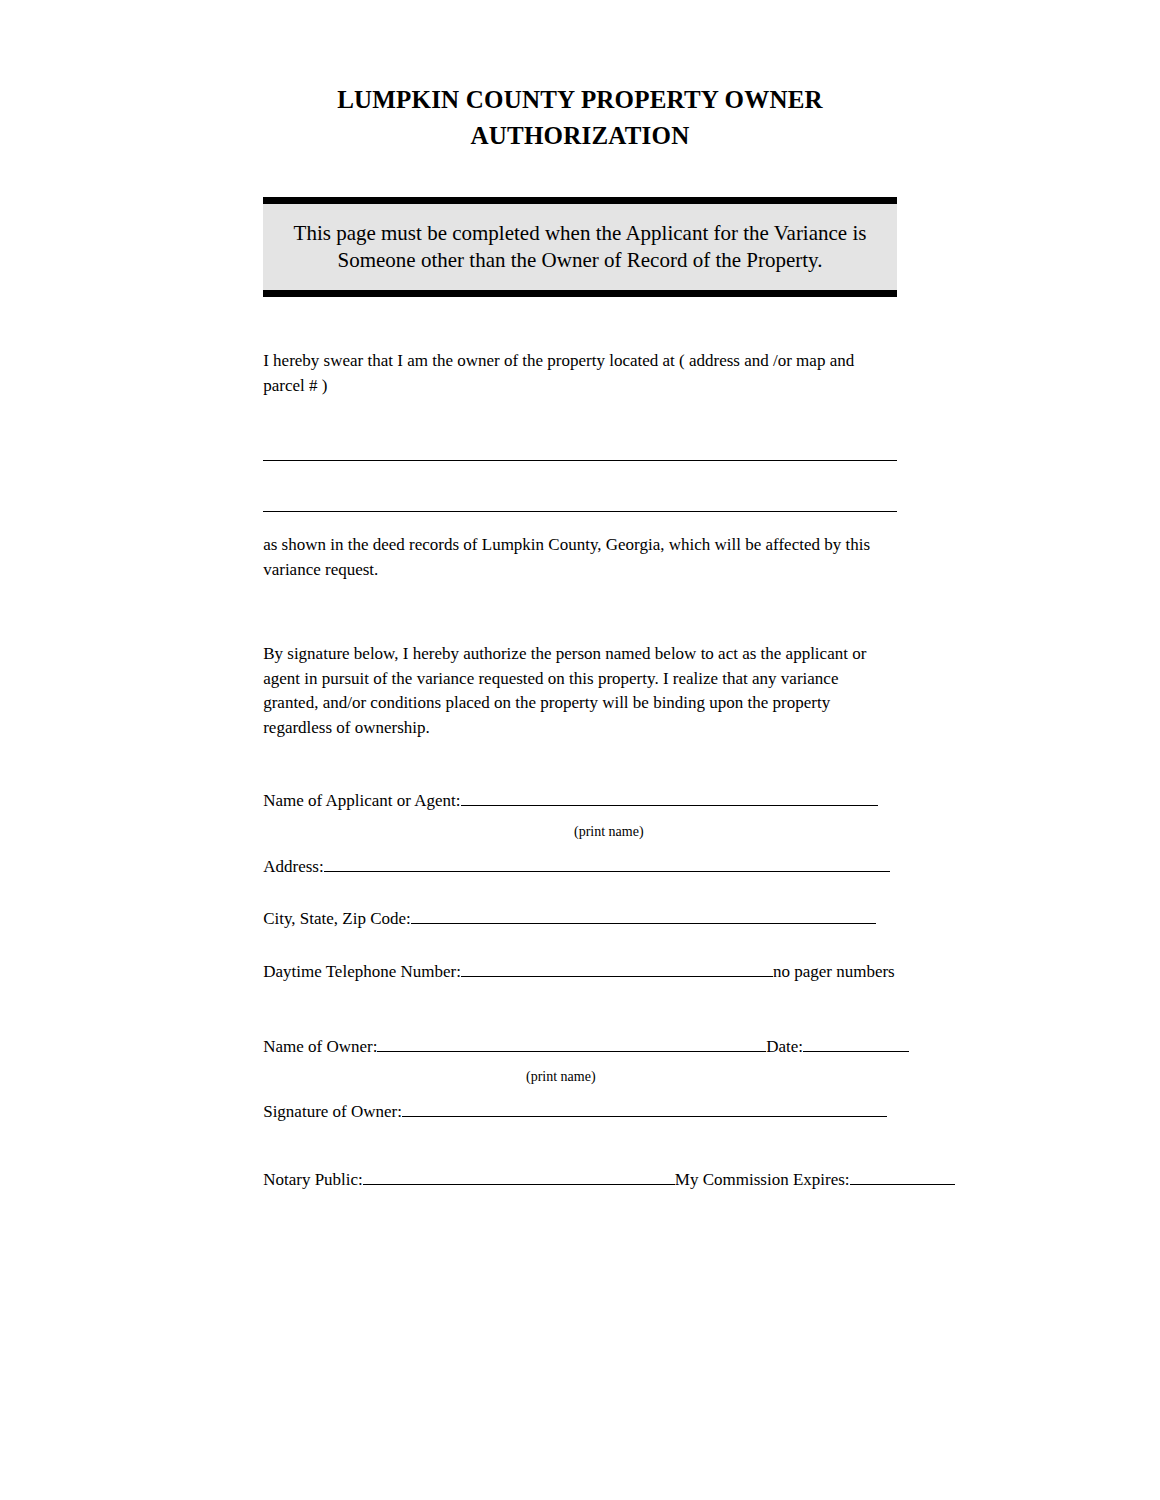LUMPKIN COUNTY PROPERTY OWNER AUTHORIZATION
This page must be completed when the Applicant for the Variance is
Someone other than the Owner of Record of the Property.
I hereby swear that I am the owner of the property located at ( address and /or map and parcel # )
as shown in the deed records of Lumpkin County, Georgia, which will be affected by this
variance request.
By signature below, I hereby authorize the person named below to act as the applicant or agent in pursuit of the variance requested on this property. I realize that any variance granted, and/or conditions placed on the property will be binding upon the property regardless of ownership.
Name of Applicant or Agent:
(print name)
Address:
City, State, Zip Code:
Daytime Telephone Number: no pager numbers
Name of Owner: Date:
(print name)
Signature of Owner:
Notary Public: My Commission Expires: